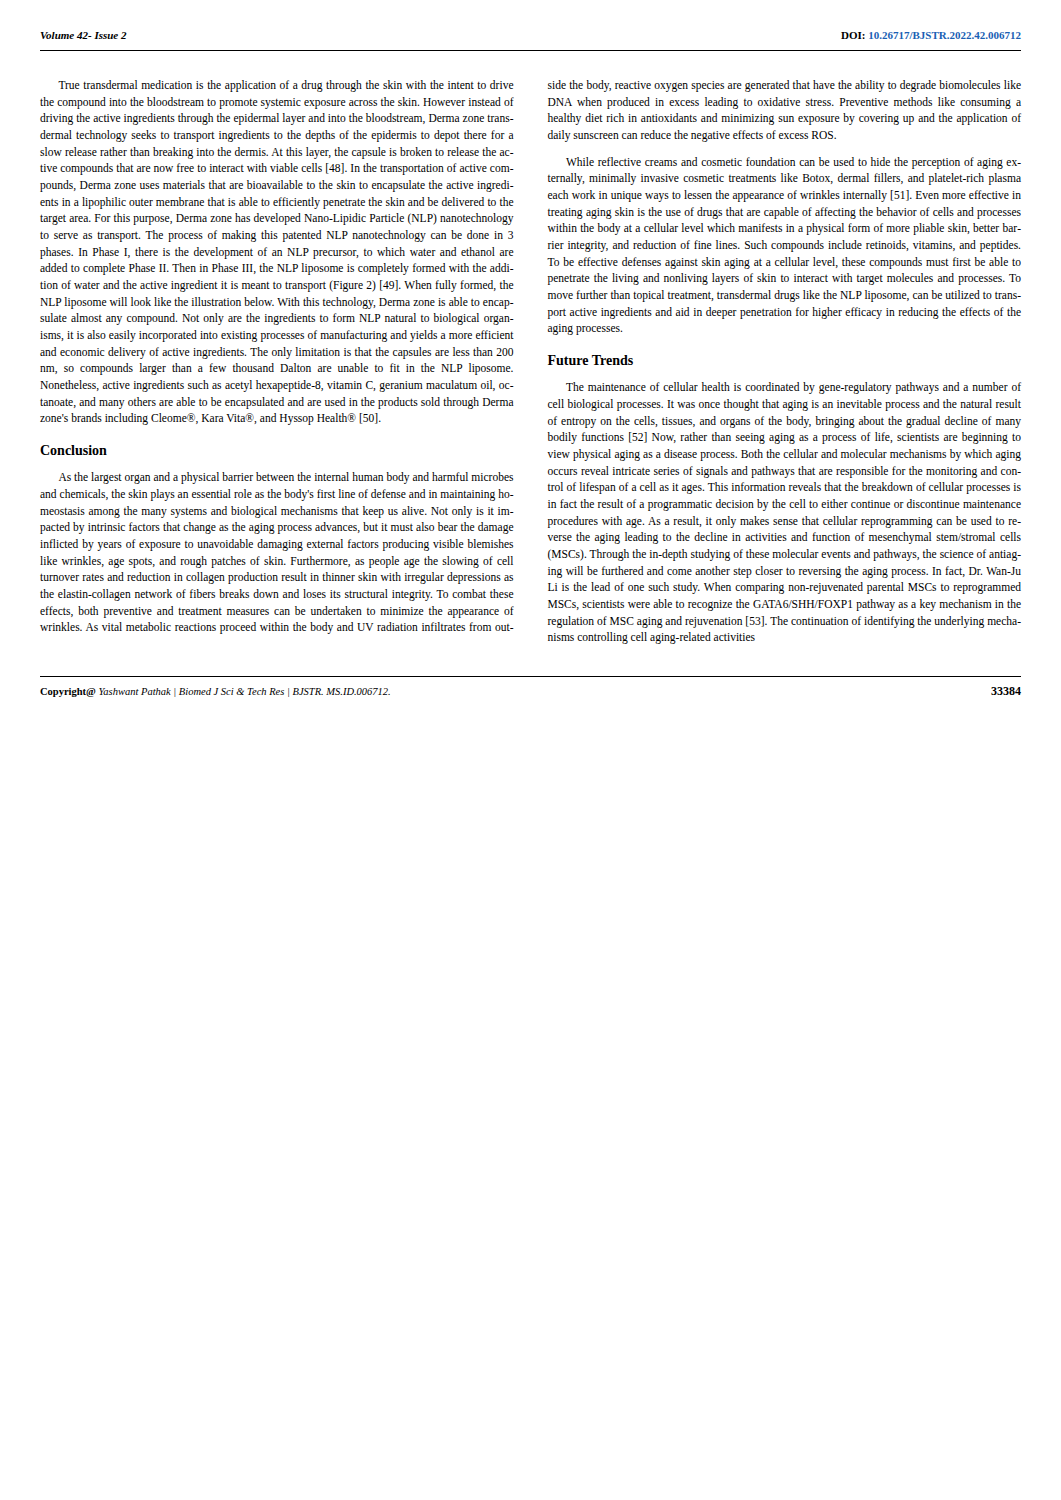Volume 42- Issue 2
DOI: 10.26717/BJSTR.2022.42.006712
True transdermal medication is the application of a drug through the skin with the intent to drive the compound into the bloodstream to promote systemic exposure across the skin. However instead of driving the active ingredients through the epidermal layer and into the bloodstream, Derma zone transdermal technology seeks to transport ingredients to the depths of the epidermis to depot there for a slow release rather than breaking into the dermis. At this layer, the capsule is broken to release the active compounds that are now free to interact with viable cells [48]. In the transportation of active compounds, Derma zone uses materials that are bioavailable to the skin to encapsulate the active ingredients in a lipophilic outer membrane that is able to efficiently penetrate the skin and be delivered to the target area. For this purpose, Derma zone has developed Nano-Lipidic Particle (NLP) nanotechnology to serve as transport. The process of making this patented NLP nanotechnology can be done in 3 phases. In Phase I, there is the development of an NLP precursor, to which water and ethanol are added to complete Phase II. Then in Phase III, the NLP liposome is completely formed with the addition of water and the active ingredient it is meant to transport (Figure 2) [49]. When fully formed, the NLP liposome will look like the illustration below. With this technology, Derma zone is able to encapsulate almost any compound. Not only are the ingredients to form NLP natural to biological organisms, it is also easily incorporated into existing processes of manufacturing and yields a more efficient and economic delivery of active ingredients. The only limitation is that the capsules are less than 200 nm, so compounds larger than a few thousand Dalton are unable to fit in the NLP liposome. Nonetheless, active ingredients such as acetyl hexapeptide-8, vitamin C, geranium maculatum oil, octanoate, and many others are able to be encapsulated and are used in the products sold through Derma zone's brands including Cleome®, Kara Vita®, and Hyssop Health® [50].
Conclusion
As the largest organ and a physical barrier between the internal human body and harmful microbes and chemicals, the skin plays an essential role as the body's first line of defense and in maintaining homeostasis among the many systems and biological mechanisms that keep us alive. Not only is it impacted by intrinsic factors that change as the aging process advances, but it must also bear the damage inflicted by years of exposure to unavoidable damaging external factors producing visible blemishes like wrinkles, age spots, and rough patches of skin. Furthermore, as people age the slowing of cell turnover rates and reduction in collagen production result in thinner skin with irregular depressions as the elastin-collagen network of fibers breaks down and loses its structural integrity. To combat these effects, both preventive and treatment measures can be undertaken to minimize the appearance of wrinkles. As vital metabolic reactions proceed within the body and UV radiation infiltrates from outside the body, reactive oxygen species are generated that have the ability to degrade biomolecules like DNA when produced in excess leading to oxidative stress. Preventive methods like consuming a healthy diet rich in antioxidants and minimizing sun exposure by covering up and the application of daily sunscreen can reduce the negative effects of excess ROS.
While reflective creams and cosmetic foundation can be used to hide the perception of aging externally, minimally invasive cosmetic treatments like Botox, dermal fillers, and platelet-rich plasma each work in unique ways to lessen the appearance of wrinkles internally [51]. Even more effective in treating aging skin is the use of drugs that are capable of affecting the behavior of cells and processes within the body at a cellular level which manifests in a physical form of more pliable skin, better barrier integrity, and reduction of fine lines. Such compounds include retinoids, vitamins, and peptides. To be effective defenses against skin aging at a cellular level, these compounds must first be able to penetrate the living and nonliving layers of skin to interact with target molecules and processes. To move further than topical treatment, transdermal drugs like the NLP liposome, can be utilized to transport active ingredients and aid in deeper penetration for higher efficacy in reducing the effects of the aging processes.
Future Trends
The maintenance of cellular health is coordinated by gene-regulatory pathways and a number of cell biological processes. It was once thought that aging is an inevitable process and the natural result of entropy on the cells, tissues, and organs of the body, bringing about the gradual decline of many bodily functions [52] Now, rather than seeing aging as a process of life, scientists are beginning to view physical aging as a disease process. Both the cellular and molecular mechanisms by which aging occurs reveal intricate series of signals and pathways that are responsible for the monitoring and control of lifespan of a cell as it ages. This information reveals that the breakdown of cellular processes is in fact the result of a programmatic decision by the cell to either continue or discontinue maintenance procedures with age. As a result, it only makes sense that cellular reprogramming can be used to reverse the aging leading to the decline in activities and function of mesenchymal stem/stromal cells (MSCs). Through the in-depth studying of these molecular events and pathways, the science of antiaging will be furthered and come another step closer to reversing the aging process. In fact, Dr. Wan-Ju Li is the lead of one such study. When comparing non-rejuvenated parental MSCs to reprogrammed MSCs, scientists were able to recognize the GATA6/SHH/FOXP1 pathway as a key mechanism in the regulation of MSC aging and rejuvenation [53]. The continuation of identifying the underlying mechanisms controlling cell aging-related activities
Copyright@ Yashwant Pathak | Biomed J Sci & Tech Res | BJSTR. MS.ID.006712.
33384